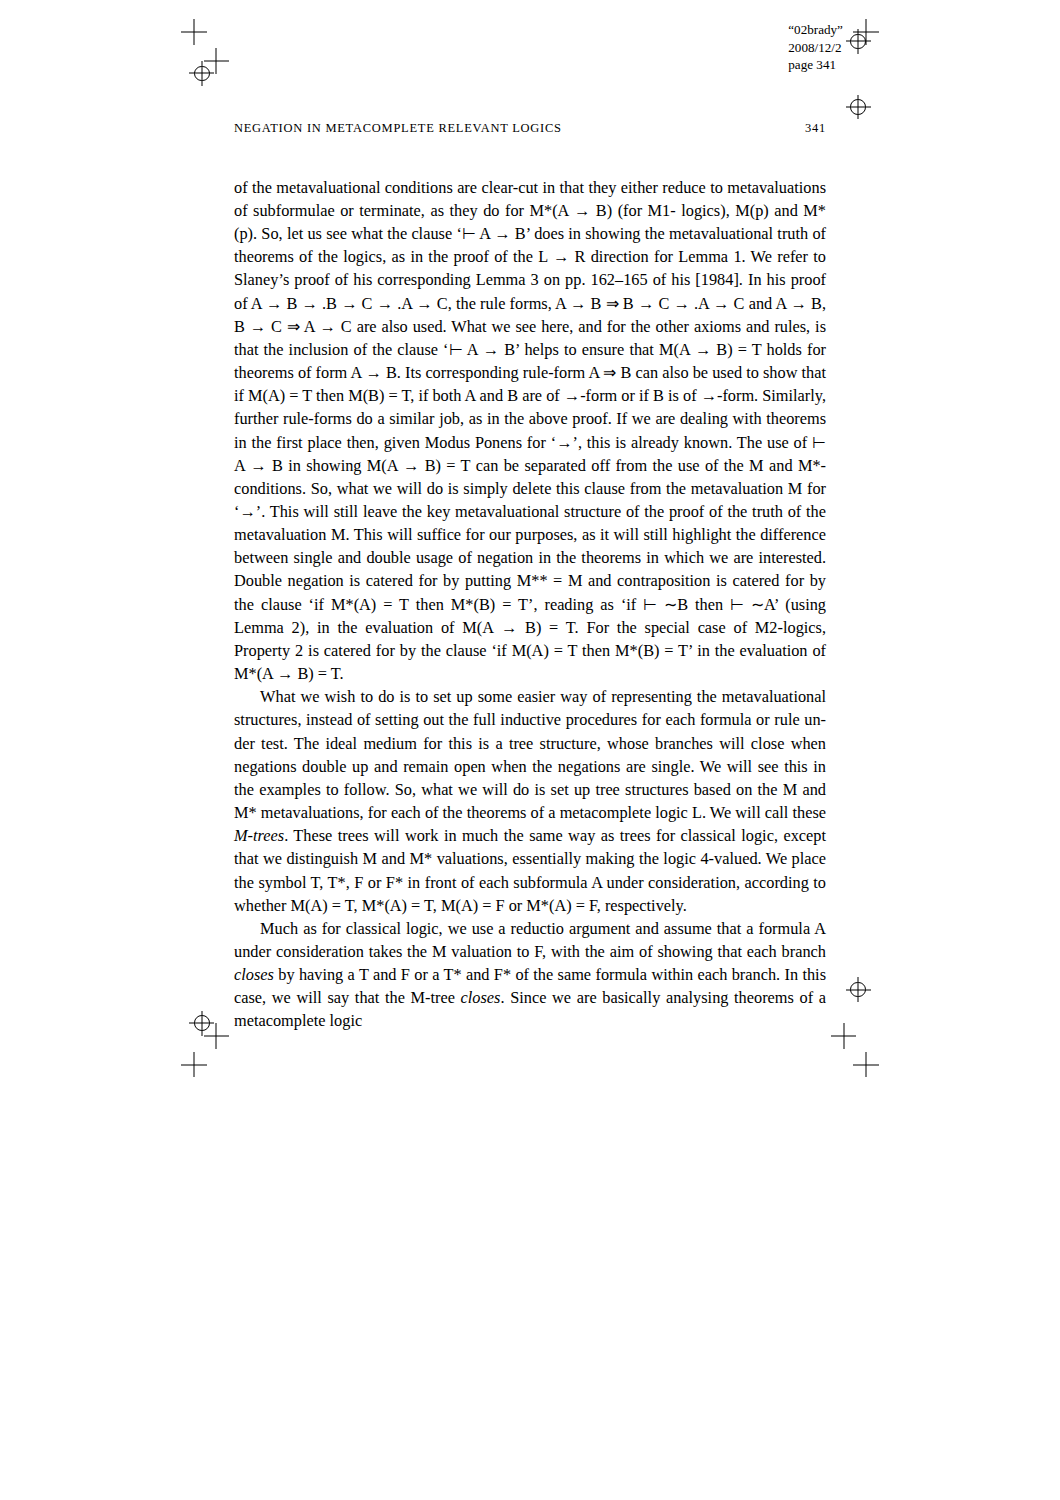“02brady”
2008/12/2
page 341
Negation in metacomplete relevant logics 341
of the metavaluational conditions are clear-cut in that they either reduce to metavaluations of subformulae or terminate, as they do for M*(A → B) (for M1- logics), M(p) and M*(p). So, let us see what the clause ‘⊢ A → B’ does in showing the metavaluational truth of theorems of the logics, as in the proof of the L → R direction for Lemma 1. We refer to Slaney’s proof of his corresponding Lemma 3 on pp. 162–165 of his [1984]. In his proof of A → B → .B → C → .A → C, the rule forms, A → B ⇒ B → C → .A → C and A → B, B → C ⇒ A → C are also used. What we see here, and for the other axioms and rules, is that the inclusion of the clause ‘⊢ A → B’ helps to ensure that M(A → B) = T holds for theorems of form A → B. Its corresponding rule-form A ⇒ B can also be used to show that if M(A) = T then M(B) = T, if both A and B are of →-form or if B is of →-form. Similarly, further rule-forms do a similar job, as in the above proof. If we are dealing with theorems in the first place then, given Modus Ponens for ‘→’, this is already known. The use of ⊢ A → B in showing M(A → B) = T can be separated off from the use of the M and M*-conditions. So, what we will do is simply delete this clause from the metavaluation M for ‘→’. This will still leave the key metavaluational structure of the proof of the truth of the metavaluation M. This will suffice for our purposes, as it will still highlight the difference between single and double usage of negation in the theorems in which we are interested. Double negation is catered for by putting M** = M and contraposition is catered for by the clause ‘if M*(A) = T then M*(B) = T’, reading as ‘if ⊢ ∼B then ⊢ ∼A’ (using Lemma 2), in the evaluation of M(A → B) = T. For the special case of M2-logics, Property 2 is catered for by the clause ‘if M(A) = T then M*(B) = T’ in the evaluation of M*(A → B) = T.
What we wish to do is to set up some easier way of representing the metavaluational structures, instead of setting out the full inductive procedures for each formula or rule under test. The ideal medium for this is a tree structure, whose branches will close when negations double up and remain open when the negations are single. We will see this in the examples to follow. So, what we will do is set up tree structures based on the M and M* metavaluations, for each of the theorems of a metacomplete logic L. We will call these M-trees. These trees will work in much the same way as trees for classical logic, except that we distinguish M and M* valuations, essentially making the logic 4-valued. We place the symbol T, T*, F or F* in front of each subformula A under consideration, according to whether M(A) = T, M*(A) = T, M(A) = F or M*(A) = F, respectively.
Much as for classical logic, we use a reductio argument and assume that a formula A under consideration takes the M valuation to F, with the aim of showing that each branch closes by having a T and F or a T* and F* of the same formula within each branch. In this case, we will say that the M-tree closes. Since we are basically analysing theorems of a metacomplete logic